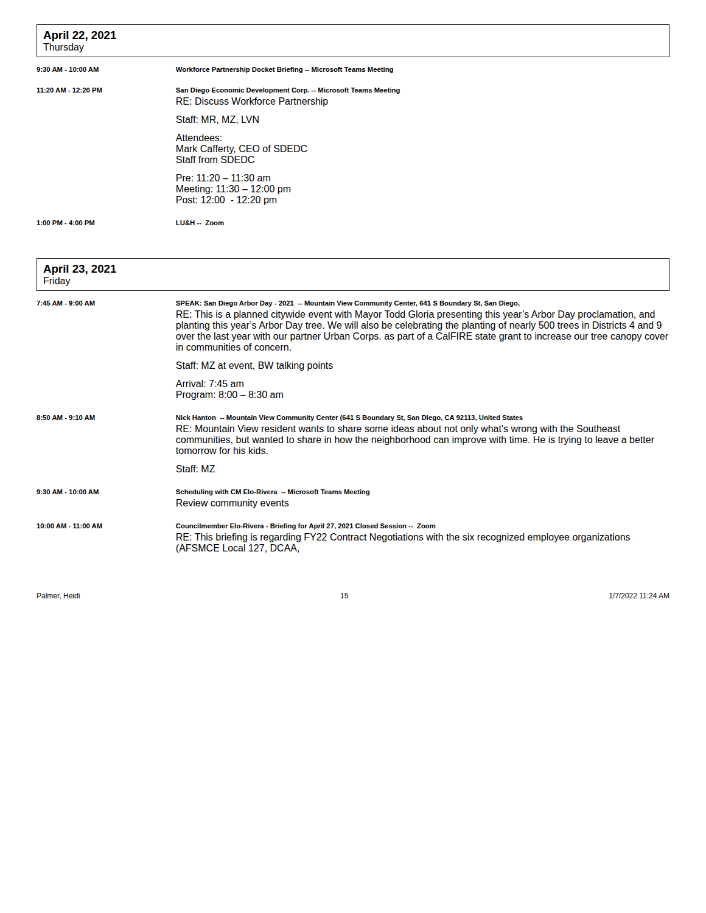April 22, 2021
Thursday
| 9:30 AM - 10:00 AM | Workforce Partnership Docket Briefing -- Microsoft Teams Meeting |
| 11:20 AM - 12:20 PM | San Diego Economic Development Corp. -- Microsoft Teams Meeting RE: Discuss Workforce Partnership Staff: MR, MZ, LVN Attendees: Mark Cafferty, CEO of SDEDC Staff from SDEDC Pre: 11:20 – 11:30 am Meeting: 11:30 – 12:00 pm Post: 12:00 - 12:20 pm |
| 1:00 PM - 4:00 PM | LU&H -- Zoom |
April 23, 2021
Friday
| 7:45 AM - 9:00 AM | SPEAK: San Diego Arbor Day - 2021 -- Mountain View Community Center, 641 S Boundary St, San Diego, RE: This is a planned citywide event with Mayor Todd Gloria presenting this year’s Arbor Day proclamation, and planting this year’s Arbor Day tree. We will also be celebrating the planting of nearly 500 trees in Districts 4 and 9 over the last year with our partner Urban Corps. as part of a CalFIRE state grant to increase our tree canopy cover in communities of concern. Staff: MZ at event, BW talking points Arrival: 7:45 am Program: 8:00 – 8:30 am |
| 8:50 AM - 9:10 AM | Nick Hanton -- Mountain View Community Center (641 S Boundary St, San Diego, CA 92113, United States RE: Mountain View resident wants to share some ideas about not only what's wrong with the Southeast communities, but wanted to share in how the neighborhood can improve with time. He is trying to leave a better tomorrow for his kids. Staff: MZ |
| 9:30 AM - 10:00 AM | Scheduling with CM Elo-Rivera -- Microsoft Teams Meeting Review community events |
| 10:00 AM - 11:00 AM | Councilmember Elo-Rivera - Briefing for April 27, 2021 Closed Session -- Zoom RE: This briefing is regarding FY22 Contract Negotiations with the six recognized employee organizations (AFSMCE Local 127, DCAA, |
Palmer, Heidi 15 1/7/2022 11:24 AM